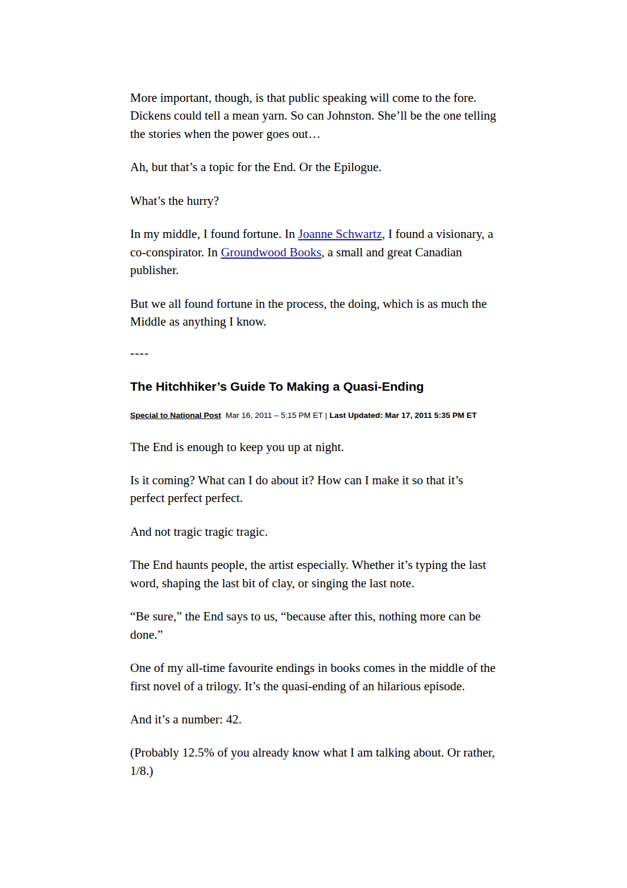More important, though, is that public speaking will come to the fore. Dickens could tell a mean yarn. So can Johnston. She’ll be the one telling the stories when the power goes out…
Ah, but that’s a topic for the End. Or the Epilogue.
What’s the hurry?
In my middle, I found fortune. In Joanne Schwartz, I found a visionary, a co-conspirator. In Groundwood Books, a small and great Canadian publisher.
But we all found fortune in the process, the doing, which is as much the Middle as anything I know.
----
The Hitchhiker’s Guide To Making a Quasi-Ending
Special to National Post Mar 16, 2011 – 5:15 PM ET | Last Updated: Mar 17, 2011 5:35 PM ET
The End is enough to keep you up at night.
Is it coming? What can I do about it? How can I make it so that it’s perfect perfect perfect.
And not tragic tragic tragic.
The End haunts people, the artist especially. Whether it’s typing the last word, shaping the last bit of clay, or singing the last note.
“Be sure,” the End says to us, “because after this, nothing more can be done.”
One of my all-time favourite endings in books comes in the middle of the first novel of a trilogy. It’s the quasi-ending of an hilarious episode.
And it’s a number: 42.
(Probably 12.5% of you already know what I am talking about. Or rather, 1/8.)